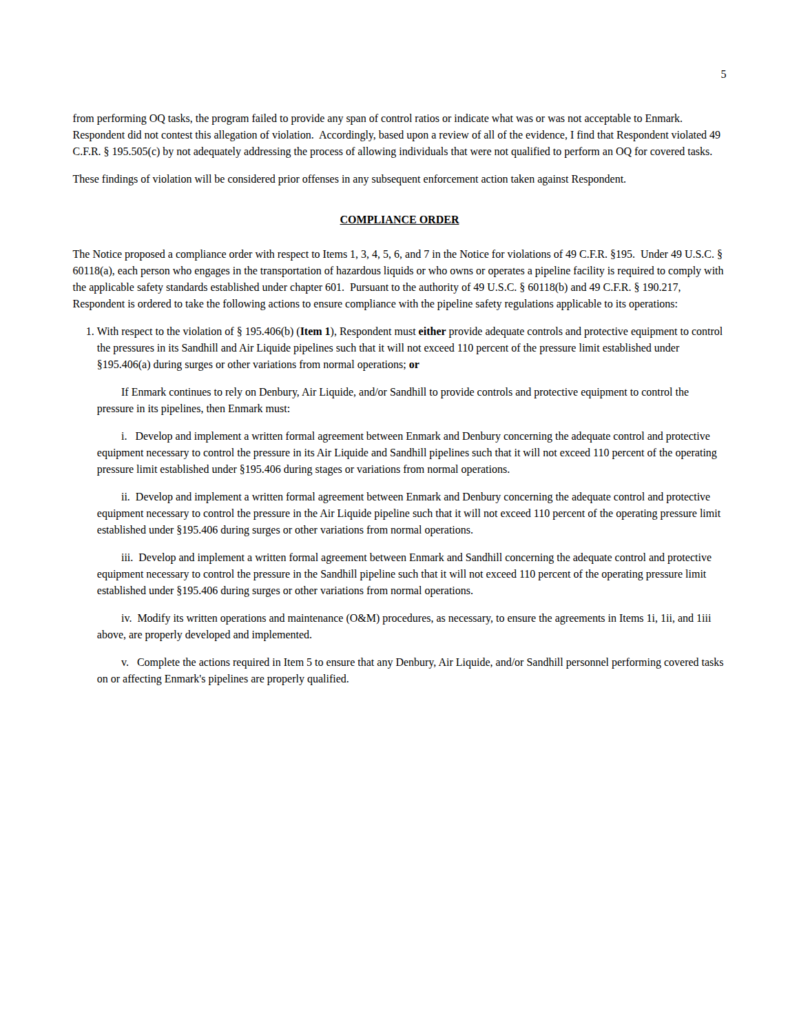5
from performing OQ tasks, the program failed to provide any span of control ratios or indicate what was or was not acceptable to Enmark. Respondent did not contest this allegation of violation. Accordingly, based upon a review of all of the evidence, I find that Respondent violated 49 C.F.R. § 195.505(c) by not adequately addressing the process of allowing individuals that were not qualified to perform an OQ for covered tasks.
These findings of violation will be considered prior offenses in any subsequent enforcement action taken against Respondent.
COMPLIANCE ORDER
The Notice proposed a compliance order with respect to Items 1, 3, 4, 5, 6, and 7 in the Notice for violations of 49 C.F.R. §195. Under 49 U.S.C. § 60118(a), each person who engages in the transportation of hazardous liquids or who owns or operates a pipeline facility is required to comply with the applicable safety standards established under chapter 601. Pursuant to the authority of 49 U.S.C. § 60118(b) and 49 C.F.R. § 190.217, Respondent is ordered to take the following actions to ensure compliance with the pipeline safety regulations applicable to its operations:
With respect to the violation of § 195.406(b) (Item 1), Respondent must either provide adequate controls and protective equipment to control the pressures in its Sandhill and Air Liquide pipelines such that it will not exceed 110 percent of the pressure limit established under §195.406(a) during surges or other variations from normal operations; or
If Enmark continues to rely on Denbury, Air Liquide, and/or Sandhill to provide controls and protective equipment to control the pressure in its pipelines, then Enmark must:
i. Develop and implement a written formal agreement between Enmark and Denbury concerning the adequate control and protective equipment necessary to control the pressure in its Air Liquide and Sandhill pipelines such that it will not exceed 110 percent of the operating pressure limit established under §195.406 during stages or variations from normal operations.
ii. Develop and implement a written formal agreement between Enmark and Denbury concerning the adequate control and protective equipment necessary to control the pressure in the Air Liquide pipeline such that it will not exceed 110 percent of the operating pressure limit established under §195.406 during surges or other variations from normal operations.
iii. Develop and implement a written formal agreement between Enmark and Sandhill concerning the adequate control and protective equipment necessary to control the pressure in the Sandhill pipeline such that it will not exceed 110 percent of the operating pressure limit established under §195.406 during surges or other variations from normal operations.
iv. Modify its written operations and maintenance (O&M) procedures, as necessary, to ensure the agreements in Items 1i, 1ii, and 1iii above, are properly developed and implemented.
v. Complete the actions required in Item 5 to ensure that any Denbury, Air Liquide, and/or Sandhill personnel performing covered tasks on or affecting Enmark's pipelines are properly qualified.